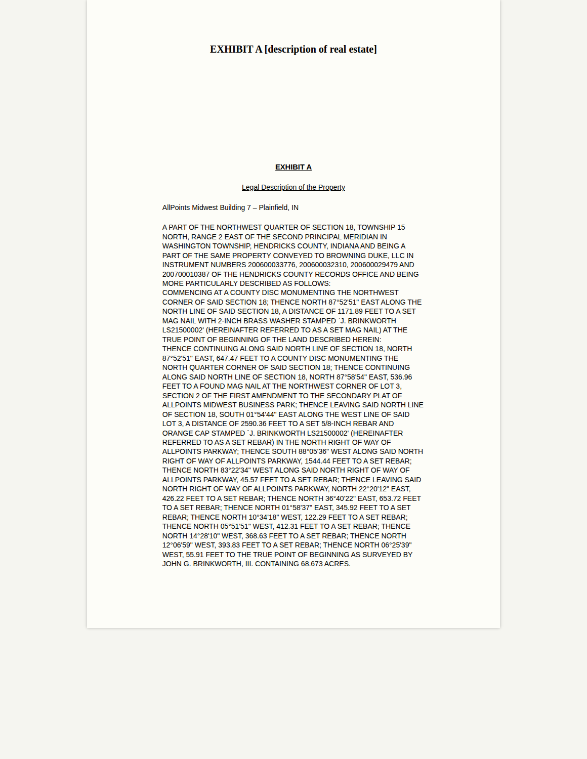EXHIBIT A [description of real estate]
EXHIBIT A
Legal Description of the Property
AllPoints Midwest Building 7 – Plainfield, IN
A PART OF THE NORTHWEST QUARTER OF SECTION 18, TOWNSHIP 15 NORTH, RANGE 2 EAST OF THE SECOND PRINCIPAL MERIDIAN IN WASHINGTON TOWNSHIP, HENDRICKS COUNTY, INDIANA AND BEING A PART OF THE SAME PROPERTY CONVEYED TO BROWNING DUKE, LLC IN INSTRUMENT NUMBERS 200600033776, 200600032310, 200600029479 AND 200700010387 OF THE HENDRICKS COUNTY RECORDS OFFICE AND BEING MORE PARTICULARLY DESCRIBED AS FOLLOWS:
COMMENCING AT A COUNTY DISC MONUMENTING THE NORTHWEST CORNER OF SAID SECTION 18; THENCE NORTH 87°52'51" EAST ALONG THE NORTH LINE OF SAID SECTION 18, A DISTANCE OF 1171.89 FEET TO A SET MAG NAIL WITH 2-INCH BRASS WASHER STAMPED `J. BRINKWORTH LS21500002' (HEREINAFTER REFERRED TO AS A SET MAG NAIL) AT THE TRUE POINT OF BEGINNING OF THE LAND DESCRIBED HEREIN:
THENCE CONTINUING ALONG SAID NORTH LINE OF SECTION 18, NORTH 87°52'51" EAST, 647.47 FEET TO A COUNTY DISC MONUMENTING THE NORTH QUARTER CORNER OF SAID SECTION 18; THENCE CONTINUING ALONG SAID NORTH LINE OF SECTION 18, NORTH 87°58'54" EAST, 536.96 FEET TO A FOUND MAG NAIL AT THE NORTHWEST CORNER OF LOT 3, SECTION 2 OF THE FIRST AMENDMENT TO THE SECONDARY PLAT OF ALLPOINTS MIDWEST BUSINESS PARK; THENCE LEAVING SAID NORTH LINE OF SECTION 18, SOUTH 01°54'44" EAST ALONG THE WEST LINE OF SAID LOT 3, A DISTANCE OF 2590.36 FEET TO A SET 5/8-INCH REBAR AND ORANGE CAP STAMPED `J. BRINKWORTH LS21500002' (HEREINAFTER REFERRED TO AS A SET REBAR) IN THE NORTH RIGHT OF WAY OF ALLPOINTS PARKWAY; THENCE SOUTH 88°05'36" WEST ALONG SAID NORTH RIGHT OF WAY OF ALLPOINTS PARKWAY, 1544.44 FEET TO A SET REBAR; THENCE NORTH 83°22'34" WEST ALONG SAID NORTH RIGHT OF WAY OF ALLPOINTS PARKWAY, 45.57 FEET TO A SET REBAR; THENCE LEAVING SAID NORTH RIGHT OF WAY OF ALLPOINTS PARKWAY, NORTH 22°20'12" EAST, 426.22 FEET TO A SET REBAR; THENCE NORTH 36°40'22" EAST, 653.72 FEET TO A SET REBAR; THENCE NORTH 01°58'37" EAST, 345.92 FEET TO A SET REBAR; THENCE NORTH 10°34'18" WEST, 122.29 FEET TO A SET REBAR; THENCE NORTH 05°51'51" WEST, 412.31 FEET TO A SET REBAR; THENCE NORTH 14°28'10" WEST, 368.63 FEET TO A SET REBAR; THENCE NORTH 12°06'59" WEST, 393.83 FEET TO A SET REBAR; THENCE NORTH 06°25'39" WEST, 55.91 FEET TO THE TRUE POINT OF BEGINNING AS SURVEYED BY JOHN G. BRINKWORTH, III. CONTAINING 68.673 ACRES.